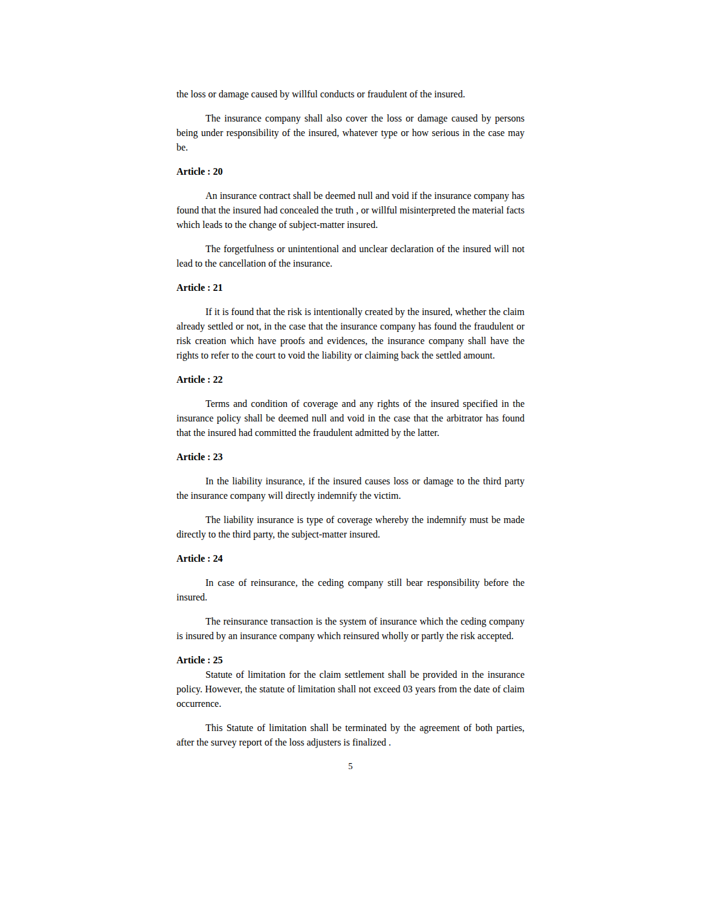the loss or damage caused by willful conducts or fraudulent of the insured.
The insurance company shall also cover the loss or damage caused by persons being under responsibility of the insured, whatever type or how serious in the case may be.
Article : 20
An insurance contract shall be deemed null and void if the insurance company has found that the insured had concealed the truth , or willful misinterpreted the material facts which leads to the change of subject-matter insured.
The forgetfulness or unintentional and unclear declaration of the insured will not lead to the cancellation of the insurance.
Article : 21
If it is found that the risk is intentionally created by the insured, whether the claim already settled or not, in the case that the insurance company has found the fraudulent or risk creation which have proofs and evidences, the insurance company shall have the rights to refer to the court to void the liability or claiming back the settled amount.
Article : 22
Terms and condition of coverage and any rights of the insured specified in the insurance policy shall be deemed null and void in the case that the arbitrator has found that the insured had committed the fraudulent admitted by the latter.
Article : 23
In the liability insurance, if the insured causes loss or damage to the third party the insurance company will directly indemnify the victim.
The liability insurance is type of coverage whereby the indemnify must be made directly to the third party, the subject-matter insured.
Article : 24
In case of reinsurance, the ceding company still bear responsibility before the insured.
The reinsurance transaction is the system of insurance which the ceding company is insured by an insurance company which reinsured wholly or partly the risk accepted.
Article : 25
Statute of limitation for the claim settlement shall be provided in the insurance policy. However, the statute of limitation shall not exceed 03 years from the date of claim occurrence.
This Statute of limitation shall be terminated by the agreement of both parties, after the survey report of the loss adjusters is finalized .
5